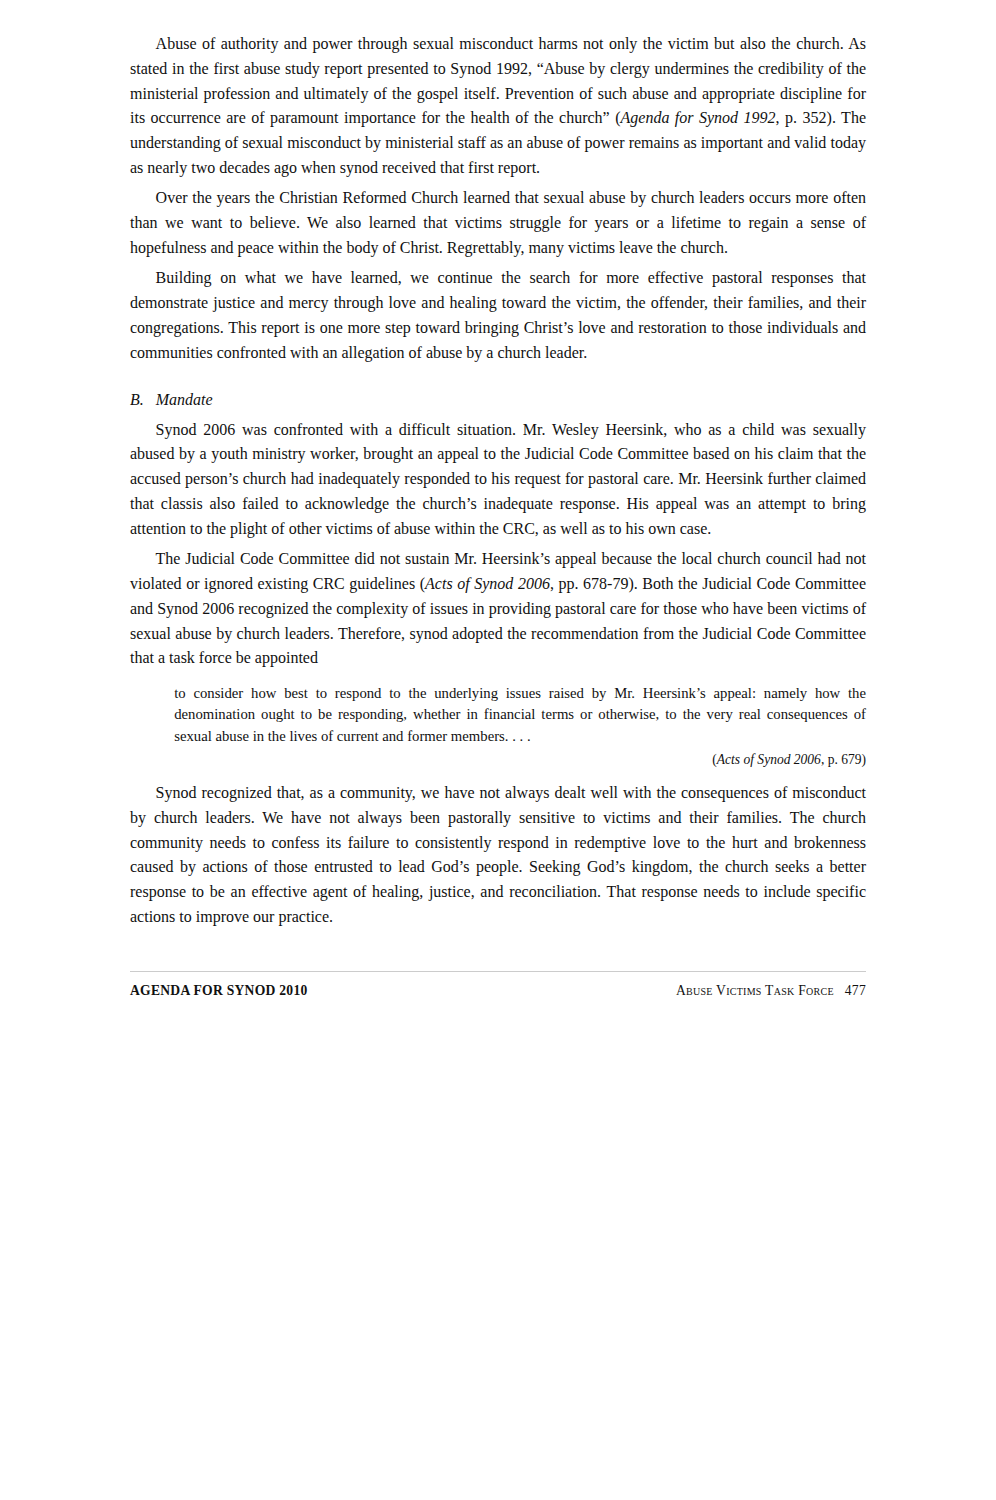Abuse of authority and power through sexual misconduct harms not only the victim but also the church. As stated in the first abuse study report presented to Synod 1992, “Abuse by clergy undermines the credibility of the ministerial profession and ultimately of the gospel itself. Prevention of such abuse and appropriate discipline for its occurrence are of paramount importance for the health of the church” (Agenda for Synod 1992, p. 352). The understanding of sexual misconduct by ministerial staff as an abuse of power remains as important and valid today as nearly two decades ago when synod received that first report.
Over the years the Christian Reformed Church learned that sexual abuse by church leaders occurs more often than we want to believe. We also learned that victims struggle for years or a lifetime to regain a sense of hopefulness and peace within the body of Christ. Regrettably, many victims leave the church.
Building on what we have learned, we continue the search for more effective pastoral responses that demonstrate justice and mercy through love and healing toward the victim, the offender, their families, and their congregations. This report is one more step toward bringing Christ’s love and restoration to those individuals and communities confronted with an allegation of abuse by a church leader.
B. Mandate
Synod 2006 was confronted with a difficult situation. Mr. Wesley Heersink, who as a child was sexually abused by a youth ministry worker, brought an appeal to the Judicial Code Committee based on his claim that the accused person’s church had inadequately responded to his request for pastoral care. Mr. Heersink further claimed that classis also failed to acknowledge the church’s inadequate response. His appeal was an attempt to bring attention to the plight of other victims of abuse within the CRC, as well as to his own case.
The Judicial Code Committee did not sustain Mr. Heersink’s appeal because the local church council had not violated or ignored existing CRC guidelines (Acts of Synod 2006, pp. 678-79). Both the Judicial Code Committee and Synod 2006 recognized the complexity of issues in providing pastoral care for those who have been victims of sexual abuse by church leaders. Therefore, synod adopted the recommendation from the Judicial Code Committee that a task force be appointed
to consider how best to respond to the underlying issues raised by Mr. Heersink’s appeal: namely how the denomination ought to be responding, whether in financial terms or otherwise, to the very real consequences of sexual abuse in the lives of current and former members. . . .
(Acts of Synod 2006, p. 679)
Synod recognized that, as a community, we have not always dealt well with the consequences of misconduct by church leaders. We have not always been pastorally sensitive to victims and their families. The church community needs to confess its failure to consistently respond in redemptive love to the hurt and brokenness caused by actions of those entrusted to lead God’s people. Seeking God’s kingdom, the church seeks a better response to be an effective agent of healing, justice, and reconciliation. That response needs to include specific actions to improve our practice.
Agenda for Synod 2010 Abuse Victims Task Force 477